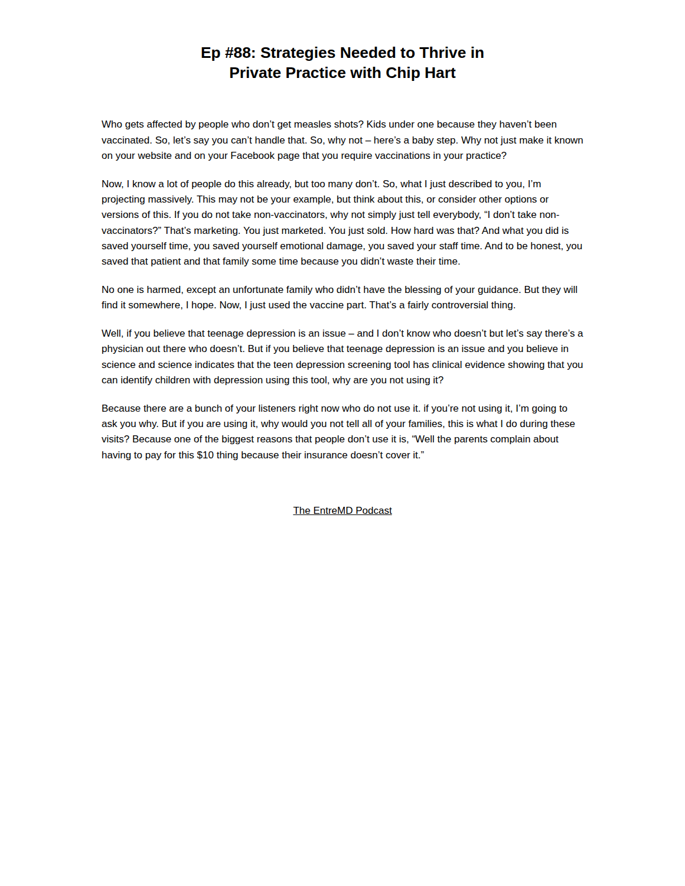Ep #88: Strategies Needed to Thrive in
Private Practice with Chip Hart
Who gets affected by people who don’t get measles shots? Kids under one because they haven’t been vaccinated. So, let’s say you can’t handle that. So, why not – here’s a baby step. Why not just make it known on your website and on your Facebook page that you require vaccinations in your practice?
Now, I know a lot of people do this already, but too many don’t. So, what I just described to you, I’m projecting massively. This may not be your example, but think about this, or consider other options or versions of this. If you do not take non-vaccinators, why not simply just tell everybody, “I don’t take non-vaccinators?” That’s marketing. You just marketed. You just sold. How hard was that? And what you did is saved yourself time, you saved yourself emotional damage, you saved your staff time. And to be honest, you saved that patient and that family some time because you didn’t waste their time.
No one is harmed, except an unfortunate family who didn’t have the blessing of your guidance. But they will find it somewhere, I hope. Now, I just used the vaccine part. That’s a fairly controversial thing.
Well, if you believe that teenage depression is an issue – and I don’t know who doesn’t but let’s say there’s a physician out there who doesn’t. But if you believe that teenage depression is an issue and you believe in science and science indicates that the teen depression screening tool has clinical evidence showing that you can identify children with depression using this tool, why are you not using it?
Because there are a bunch of your listeners right now who do not use it. if you’re not using it, I’m going to ask you why. But if you are using it, why would you not tell all of your families, this is what I do during these visits? Because one of the biggest reasons that people don’t use it is, “Well the parents complain about having to pay for this $10 thing because their insurance doesn’t cover it.”
The EntreMD Podcast